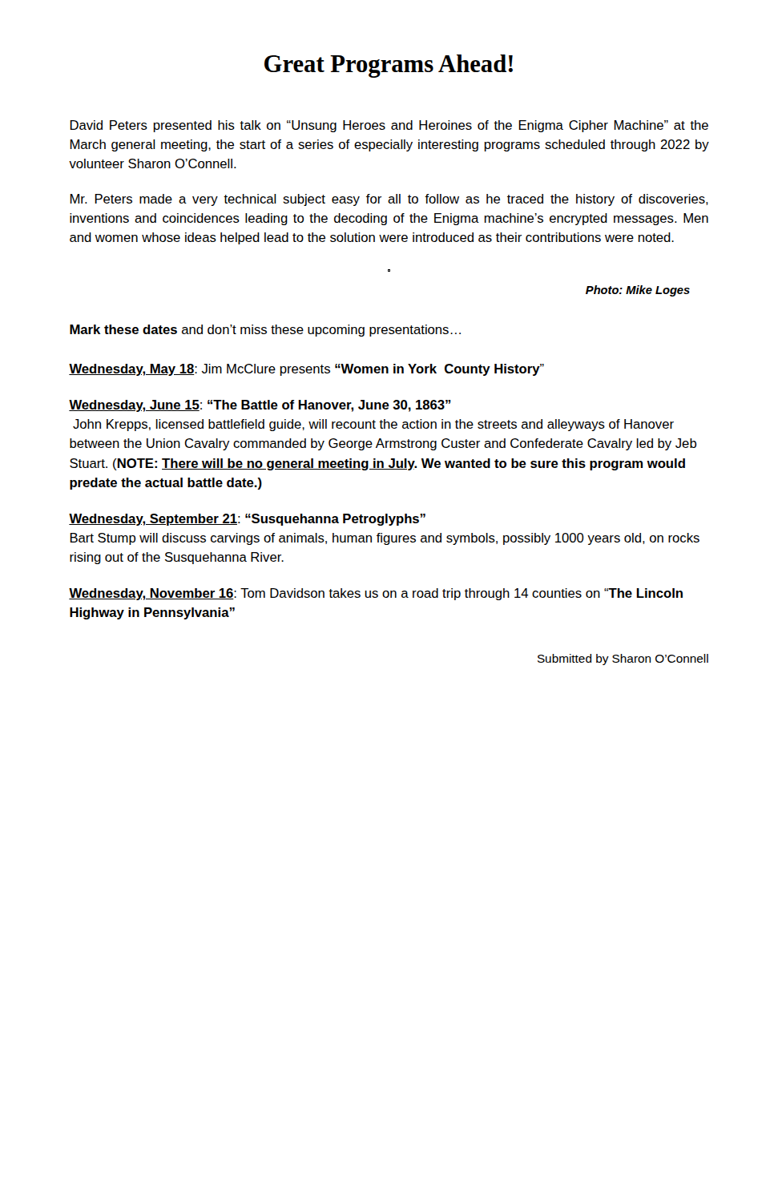Great Programs Ahead!
David Peters presented his talk on “Unsung Heroes and Heroines of the Enigma Cipher Machine” at the March general meeting, the start of a series of especially interesting programs scheduled through 2022 by volunteer Sharon O’Connell.
Mr. Peters made a very technical subject easy for all to follow as he traced the history of discoveries, inventions and coincidences leading to the decoding of the Enigma machine’s encrypted messages. Men and women whose ideas helped lead to the solution were introduced as their contributions were noted.
Photo: Mike Loges
Mark these dates and don’t miss these upcoming presentations…
Wednesday, May 18: Jim McClure presents “Women in York County History”
Wednesday, June 15: “The Battle of Hanover, June 30, 1863”
John Krepps, licensed battlefield guide, will recount the action in the streets and alleyways of Hanover between the Union Cavalry commanded by George Armstrong Custer and Confederate Cavalry led by Jeb Stuart. (NOTE: There will be no general meeting in July. We wanted to be sure this program would predate the actual battle date.)
Wednesday, September 21: “Susquehanna Petroglyphs”
Bart Stump will discuss carvings of animals, human figures and symbols, possibly 1000 years old, on rocks rising out of the Susquehanna River.
Wednesday, November 16: Tom Davidson takes us on a road trip through 14 counties on “The Lincoln Highway in Pennsylvania”
Submitted by Sharon O’Connell